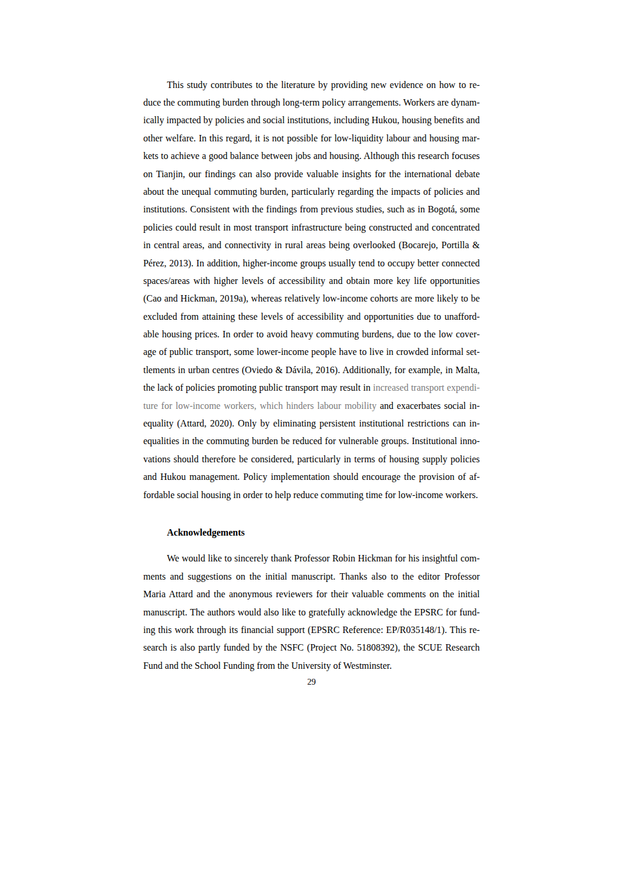This study contributes to the literature by providing new evidence on how to reduce the commuting burden through long-term policy arrangements. Workers are dynamically impacted by policies and social institutions, including Hukou, housing benefits and other welfare. In this regard, it is not possible for low-liquidity labour and housing markets to achieve a good balance between jobs and housing. Although this research focuses on Tianjin, our findings can also provide valuable insights for the international debate about the unequal commuting burden, particularly regarding the impacts of policies and institutions. Consistent with the findings from previous studies, such as in Bogotá, some policies could result in most transport infrastructure being constructed and concentrated in central areas, and connectivity in rural areas being overlooked (Bocarejo, Portilla & Pérez, 2013). In addition, higher-income groups usually tend to occupy better connected spaces/areas with higher levels of accessibility and obtain more key life opportunities (Cao and Hickman, 2019a), whereas relatively low-income cohorts are more likely to be excluded from attaining these levels of accessibility and opportunities due to unaffordable housing prices. In order to avoid heavy commuting burdens, due to the low coverage of public transport, some lower-income people have to live in crowded informal settlements in urban centres (Oviedo & Dávila, 2016). Additionally, for example, in Malta, the lack of policies promoting public transport may result in increased transport expenditure for low-income workers, which hinders labour mobility and exacerbates social inequality (Attard, 2020). Only by eliminating persistent institutional restrictions can inequalities in the commuting burden be reduced for vulnerable groups. Institutional innovations should therefore be considered, particularly in terms of housing supply policies and Hukou management. Policy implementation should encourage the provision of affordable social housing in order to help reduce commuting time for low-income workers.
Acknowledgements
We would like to sincerely thank Professor Robin Hickman for his insightful comments and suggestions on the initial manuscript. Thanks also to the editor Professor Maria Attard and the anonymous reviewers for their valuable comments on the initial manuscript. The authors would also like to gratefully acknowledge the EPSRC for funding this work through its financial support (EPSRC Reference: EP/R035148/1). This research is also partly funded by the NSFC (Project No. 51808392), the SCUE Research Fund and the School Funding from the University of Westminster.
29